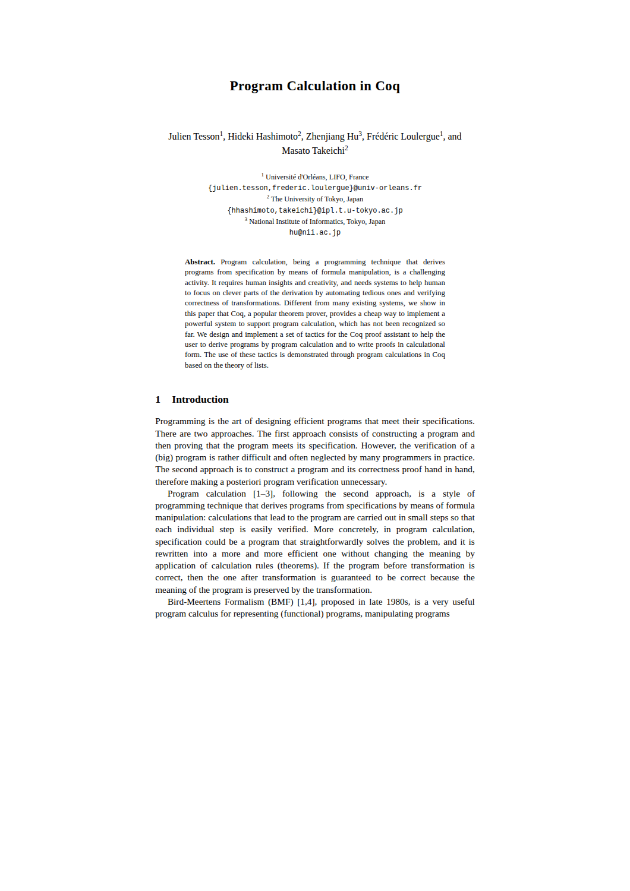Program Calculation in Coq
Julien Tesson1, Hideki Hashimoto2, Zhenjiang Hu3, Frédéric Loulergue1, and
Masato Takeichi2
1 Université d'Orléans, LIFO, France
{julien.tesson,frederic.loulergue}@univ-orleans.fr
2 The University of Tokyo, Japan
{hhashimoto,takeichi}@ipl.t.u-tokyo.ac.jp
3 National Institute of Informatics, Tokyo, Japan
hu@nii.ac.jp
Abstract. Program calculation, being a programming technique that derives programs from specification by means of formula manipulation, is a challenging activity. It requires human insights and creativity, and needs systems to help human to focus on clever parts of the derivation by automating tedious ones and verifying correctness of transformations. Different from many existing systems, we show in this paper that Coq, a popular theorem prover, provides a cheap way to implement a powerful system to support program calculation, which has not been recognized so far. We design and implement a set of tactics for the Coq proof assistant to help the user to derive programs by program calculation and to write proofs in calculational form. The use of these tactics is demonstrated through program calculations in Coq based on the theory of lists.
1 Introduction
Programming is the art of designing efficient programs that meet their specifications. There are two approaches. The first approach consists of constructing a program and then proving that the program meets its specification. However, the verification of a (big) program is rather difficult and often neglected by many programmers in practice. The second approach is to construct a program and its correctness proof hand in hand, therefore making a posteriori program verification unnecessary.
Program calculation [1–3], following the second approach, is a style of programming technique that derives programs from specifications by means of formula manipulation: calculations that lead to the program are carried out in small steps so that each individual step is easily verified. More concretely, in program calculation, specification could be a program that straightforwardly solves the problem, and it is rewritten into a more and more efficient one without changing the meaning by application of calculation rules (theorems). If the program before transformation is correct, then the one after transformation is guaranteed to be correct because the meaning of the program is preserved by the transformation.
Bird-Meertens Formalism (BMF) [1,4], proposed in late 1980s, is a very useful program calculus for representing (functional) programs, manipulating programs